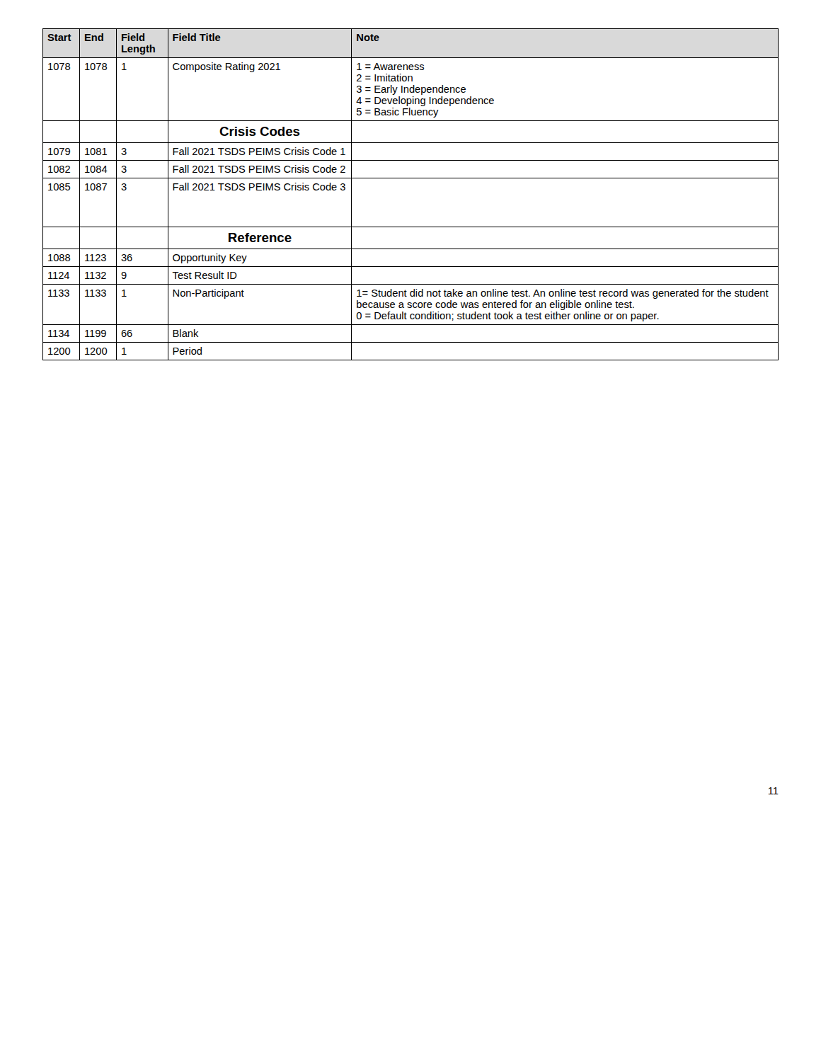| Start | End | Field Length | Field Title | Note |
| --- | --- | --- | --- | --- |
| 1078 | 1078 | 1 | Composite Rating 2021 | 1 = Awareness 2 = Imitation 3 = Early Independence 4 = Developing Independence 5 = Basic Fluency |
| | | | Crisis Codes | |
| 1079 | 1081 | 3 | Fall 2021 TSDS PEIMS Crisis Code 1 | |
| 1082 | 1084 | 3 | Fall 2021 TSDS PEIMS Crisis Code 2 | |
| 1085 | 1087 | 3 | Fall 2021 TSDS PEIMS Crisis Code 3 | |
| | | | Reference | |
| 1088 | 1123 | 36 | Opportunity Key | |
| 1124 | 1132 | 9 | Test Result ID | |
| 1133 | 1133 | 1 | Non-Participant | 1= Student did not take an online test. An online test record was generated for the student because a score code was entered for an eligible online test. 0 = Default condition; student took a test either online or on paper. |
| 1134 | 1199 | 66 | Blank | |
| 1200 | 1200 | 1 | Period | |
11